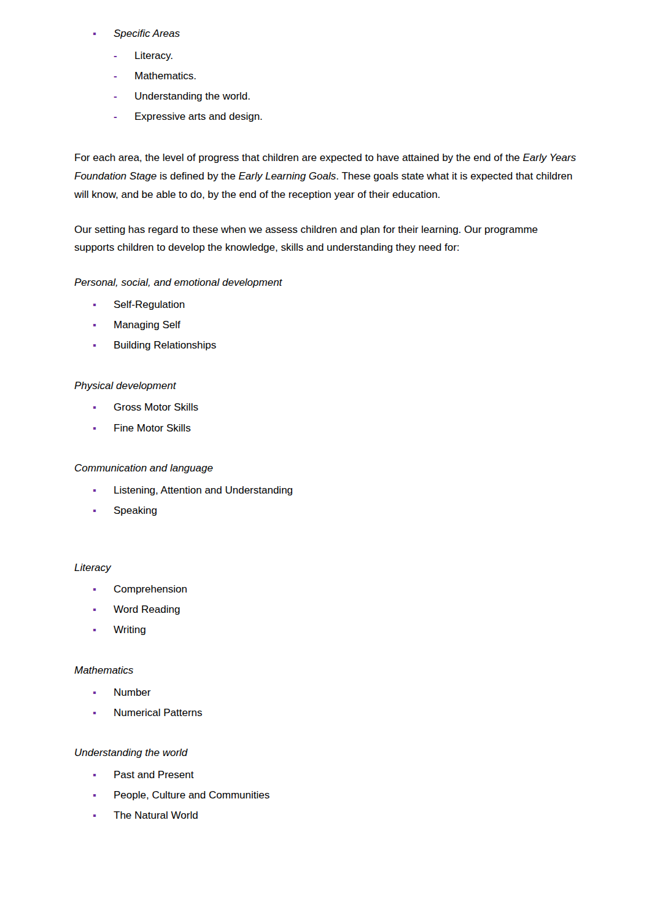Specific Areas
Literacy.
Mathematics.
Understanding the world.
Expressive arts and design.
For each area, the level of progress that children are expected to have attained by the end of the Early Years Foundation Stage is defined by the Early Learning Goals. These goals state what it is expected that children will know, and be able to do, by the end of the reception year of their education.
Our setting has regard to these when we assess children and plan for their learning. Our programme supports children to develop the knowledge, skills and understanding they need for:
Personal, social, and emotional development
Self-Regulation
Managing Self
Building Relationships
Physical development
Gross Motor Skills
Fine Motor Skills
Communication and language
Listening, Attention and Understanding
Speaking
Literacy
Comprehension
Word Reading
Writing
Mathematics
Number
Numerical Patterns
Understanding the world
Past and Present
People, Culture and Communities
The Natural World